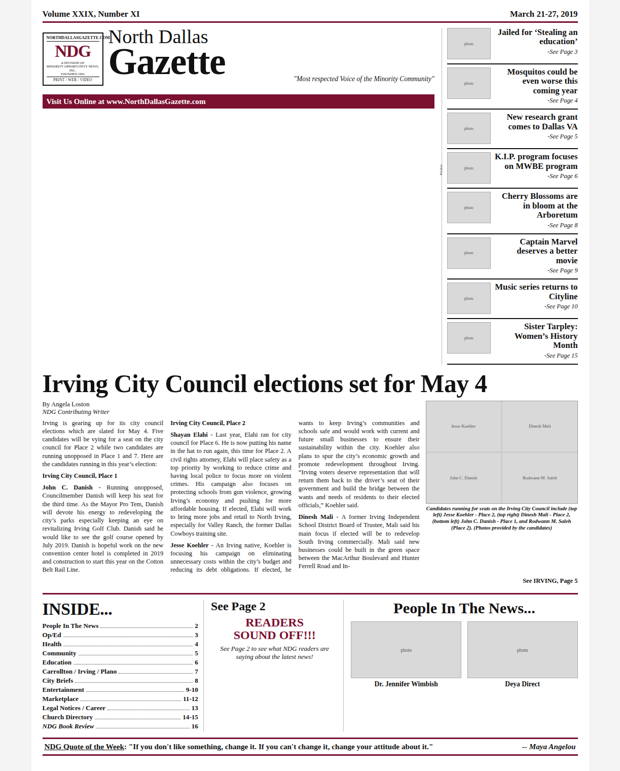Volume XXIX, Number XI
March 21-27, 2019
NORTHDALLASGAZETTE.COM
NDG
A DIVISION OF
MINORITY OPPORTUNITY NEWS, INC.
FOUNDED 1991
PRINT / WEB / VIDEO
North Dallas
Gazette
"Most respected Voice of the Minority Community"
Visit Us Online at www.NorthDallasGazette.com
photo
Jailed for ‘Stealing an education’
-See Page 3
photo
Mosquitos could be even worse this coming year
-See Page 4
photo
New research grant comes to Dallas VA
-See Page 5
photo
K.I.P. program focuses on MWBE program
-See Page 6
photo
Cherry Blossoms are in bloom at the Arboretum
-See Page 8
photo
Captain Marvel deserves a better movie
-See Page 9
photo
Music series returns to Cityline
-See Page 10
photo
Sister Tarpley:
Women’s History Month
-See Page 15
Irving City Council elections set for May 4
Jesse Koehler
Dinesh Mali
John C. Danish
Rodwann M. Saleh
Candidates running for seats on the Irving City Council include (top left) Jesse Koehler - Place 2, (top right) Dinesh Mali - Place 2, (bottom left) John C. Danish - Place 1, and Rodwann M. Saleh (Place 2). (Photos provided by the candidates)
By Angela Loston
NDG Contributing Writer
Irving is gearing up for its city council elections which are slated for May 4. Five candidates will be vying for a seat on the city council for Place 2 while two candidates are running unopposed in Place 1 and 7. Here are the candidates running in this year’s election:
Irving City Council, Place 1
John C. Danish - Running unopposed, Councilmember Danish will keep his seat for the third time. As the Mayor Pro Tem, Danish will devote his energy to redeveloping the city’s parks especially keeping an eye on revitalizing Irving Golf Club. Danish said he would like to see the golf course opened by July 2019. Danish is hopeful work on the new convention center hotel is completed in 2019 and construction to start this year on the Cotton Belt Rail Line.
Irving City Council, Place 2
Shayan Elahi - Last year, Elahi ran for city council for Place 6. He is now putting his name in the hat to run again, this time for Place 2. A civil rights attorney, Elahi will place safety as a top priority by working to reduce crime and having local police to focus more on violent crimes. His campaign also focuses on protecting schools from gun violence, growing Irving’s economy and pushing for more affordable housing. If elected, Elahi will work to bring more jobs and retail to North Irving, especially for Valley Ranch, the former Dallas Cowboys training site.
Jesse Koehler - An Irving native, Koehler is focusing his campaign on eliminating unnecessary costs within the city’s budget and reducing its debt obligations. If elected, he wants to keep Irving’s communities and schools safe and would work with current and future small businesses to ensure their sustainability within the city. Koehler also plans to spur the city’s economic growth and promote redevelopment throughout Irving. “Irving voters deserve representation that will return them back to the driver’s seat of their government and build the bridge between the wants and needs of residents to their elected officials,” Koehler said.
Dinesh Mali - A former Irving Independent School District Board of Trustee, Mali said his main focus if elected will be to redevelop South Irving commercially. Mali said new businesses could be built in the green space between the MacArthur Boulevard and Hunter Ferrell Road and In-
See IRVING, Page 5
INSIDE...
People In The News 2
Op/Ed 3
Health 4
Community 5
Education 6
Carrollton / Irving / Plano 7
City Briefs 8
Entertainment 9-10
Marketplace 11-12
Legal Notices / Career 13
Church Directory 14-15
NDG Book Review 16
See Page 2
READERS
SOUND OFF!!!
See Page 2 to see what NDG readers are saying about the latest news!
People In The News...
photo
Dr. Jennifer Wimbish
photo
Deya Direct
NDG Quote of the Week: "If you don't like something, change it. If you can't change it, change your attitude about it." -- Maya Angelou